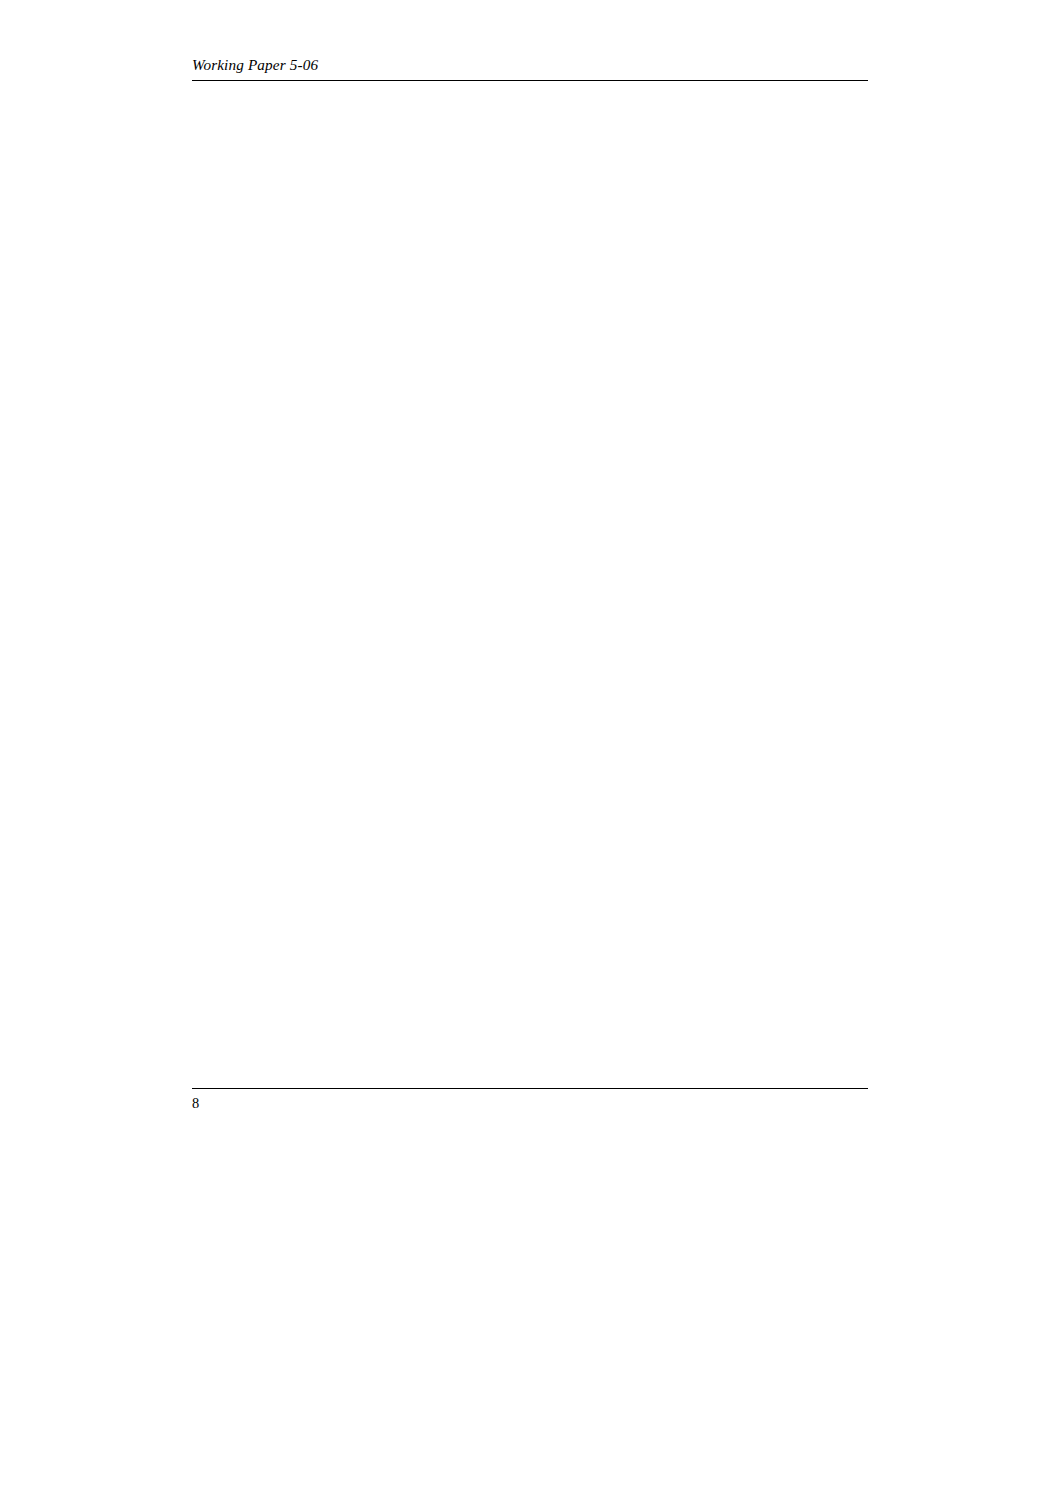Working Paper 5-06
8